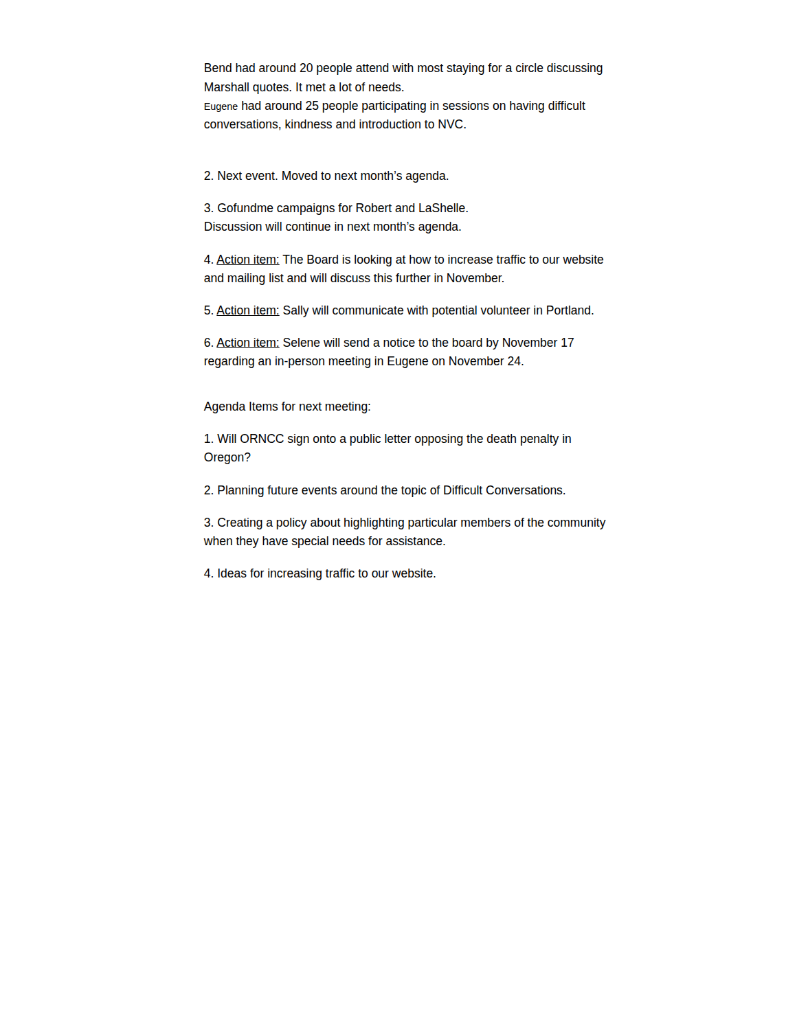Bend had around 20 people attend with most staying for a circle discussing Marshall quotes. It met a lot of needs.
Eugene had around 25 people participating in sessions on having difficult conversations, kindness and introduction to NVC.
2. Next event. Moved to next month’s agenda.
3. Gofundme campaigns for Robert and LaShelle.
Discussion will continue in next month’s agenda.
4. Action item: The Board is looking at how to increase traffic to our website and mailing list and will discuss this further in November.
5. Action item: Sally will communicate with potential volunteer in Portland.
6. Action item: Selene will send a notice to the board by November 17 regarding an in-person meeting in Eugene on November 24.
Agenda Items for next meeting:
1. Will ORNCC sign onto a public letter opposing the death penalty in Oregon?
2. Planning future events around the topic of Difficult Conversations.
3. Creating a policy about highlighting particular members of the community when they have special needs for assistance.
4. Ideas for increasing traffic to our website.